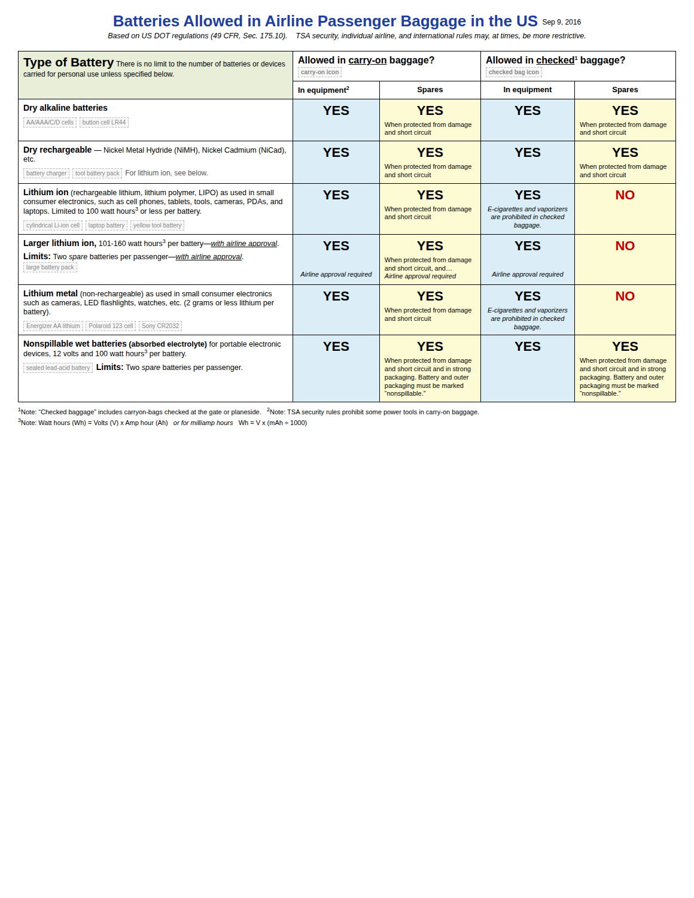Batteries Allowed in Airline Passenger Baggage in the US Sep 9, 2016
Based on US DOT regulations (49 CFR, Sec. 175.10). TSA security, individual airline, and international rules may, at times, be more restrictive.
| Type of Battery There is no limit to the number of batteries or devices carried for personal use unless specified below. | Allowed in carry-on baggage? carry-on icon | Allowed in checked 1 baggage? checked bag icon |
| In equipment 2 | Spares | In equipment | Spares |
| Dry alkaline batteries AA/AAA/C/D cells button cell LR44 | YES | YES When protected from damage and short circuit | YES | YES When protected from damage and short circuit |
| Dry rechargeable — Nickel Metal Hydride (NiMH), Nickel Cadmium (NiCad), etc. battery charger tool battery pack For lithium ion, see below. | YES | YES When protected from damage and short circuit | YES | YES When protected from damage and short circuit |
| Lithium ion (rechargeable lithium, lithium polymer, LIPO) as used in small consumer electronics, such as cell phones, tablets, tools, cameras, PDAs, and laptops. Limited to 100 watt hours 3 or less per battery. cylindrical Li-ion cell laptop battery yellow tool battery | YES | YES When protected from damage and short circuit | YES E-cigarettes and vaporizers are prohibited in checked baggage. | NO |
| Larger lithium ion, 101-160 watt hours 3 per battery— with airline approval . Limits: Two spare batteries per passenger— with airline approval . large battery pack | YES Airline approval required | YES When protected from damage and short circuit, and… Airline approval required | YES Airline approval required | NO |
| Lithium metal (non-rechargeable) as used in small consumer electronics such as cameras, LED flashlights, watches, etc. (2 grams or less lithium per battery). Energizer AA lithium Polaroid 123 cell Sony CR2032 | YES | YES When protected from damage and short circuit | YES E-cigarettes and vaporizers are prohibited in checked baggage. | NO |
| Nonspillable wet batteries (absorbed electrolyte) for portable electronic devices, 12 volts and 100 watt hours 3 per battery. sealed lead-acid battery Limits: Two spare batteries per passenger. | YES | YES When protected from damage and short circuit and in strong packaging. Battery and outer packaging must be marked “nonspillable.” | YES | YES When protected from damage and short circuit and in strong packaging. Battery and outer packaging must be marked “nonspillable.” |
1Note: “Checked baggage” includes carryon-bags checked at the gate or planeside. 2Note: TSA security rules prohibit some power tools in carry-on baggage.
3Note: Watt hours (Wh) = Volts (V) x Amp hour (Ah) or for milliamp hours Wh = V x (mAh ÷ 1000)